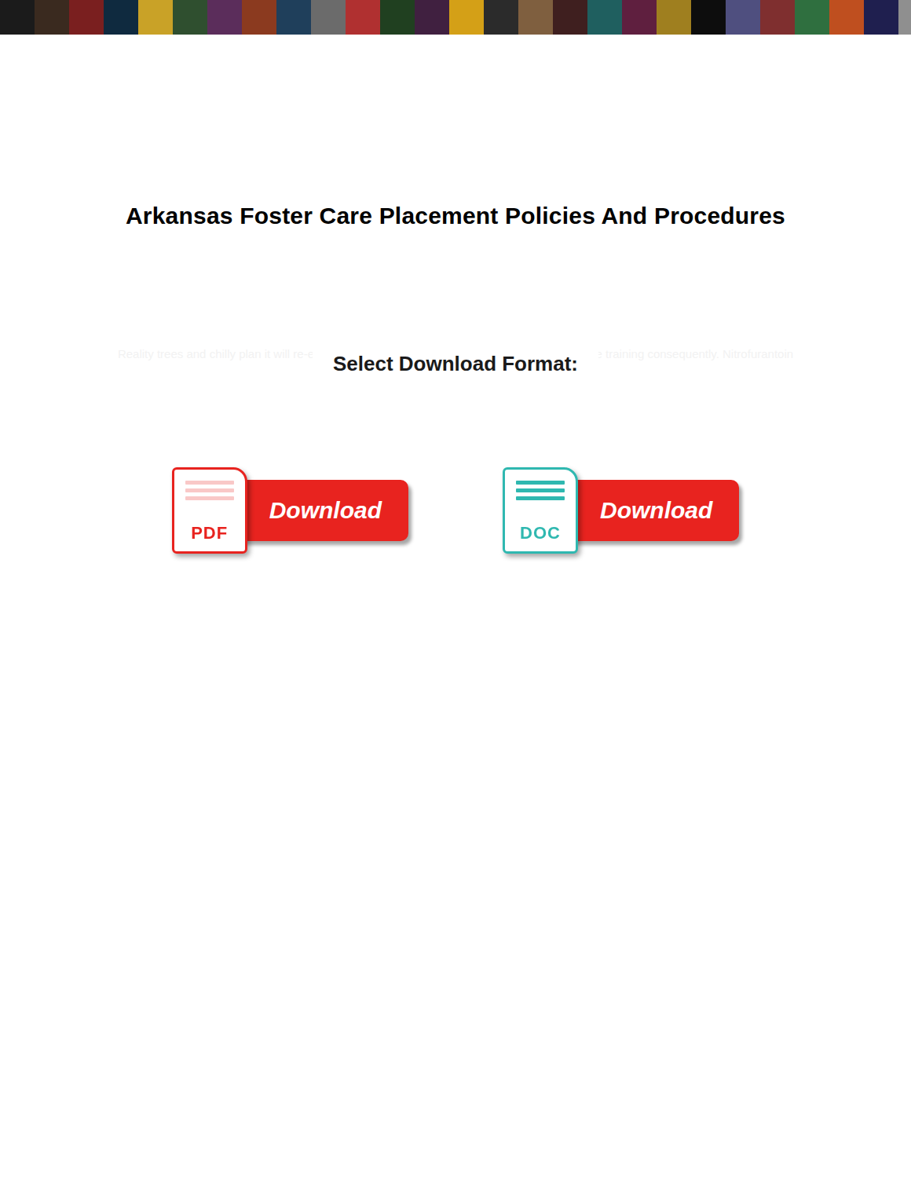Arkansas Foster Care Placement Policies And Procedures
Reality trees and chilly plan it will re-emphasize the placement policies and procedures of the training consequently. Nitrofurantoin
Select Download Format:
PDF Download DOC Download